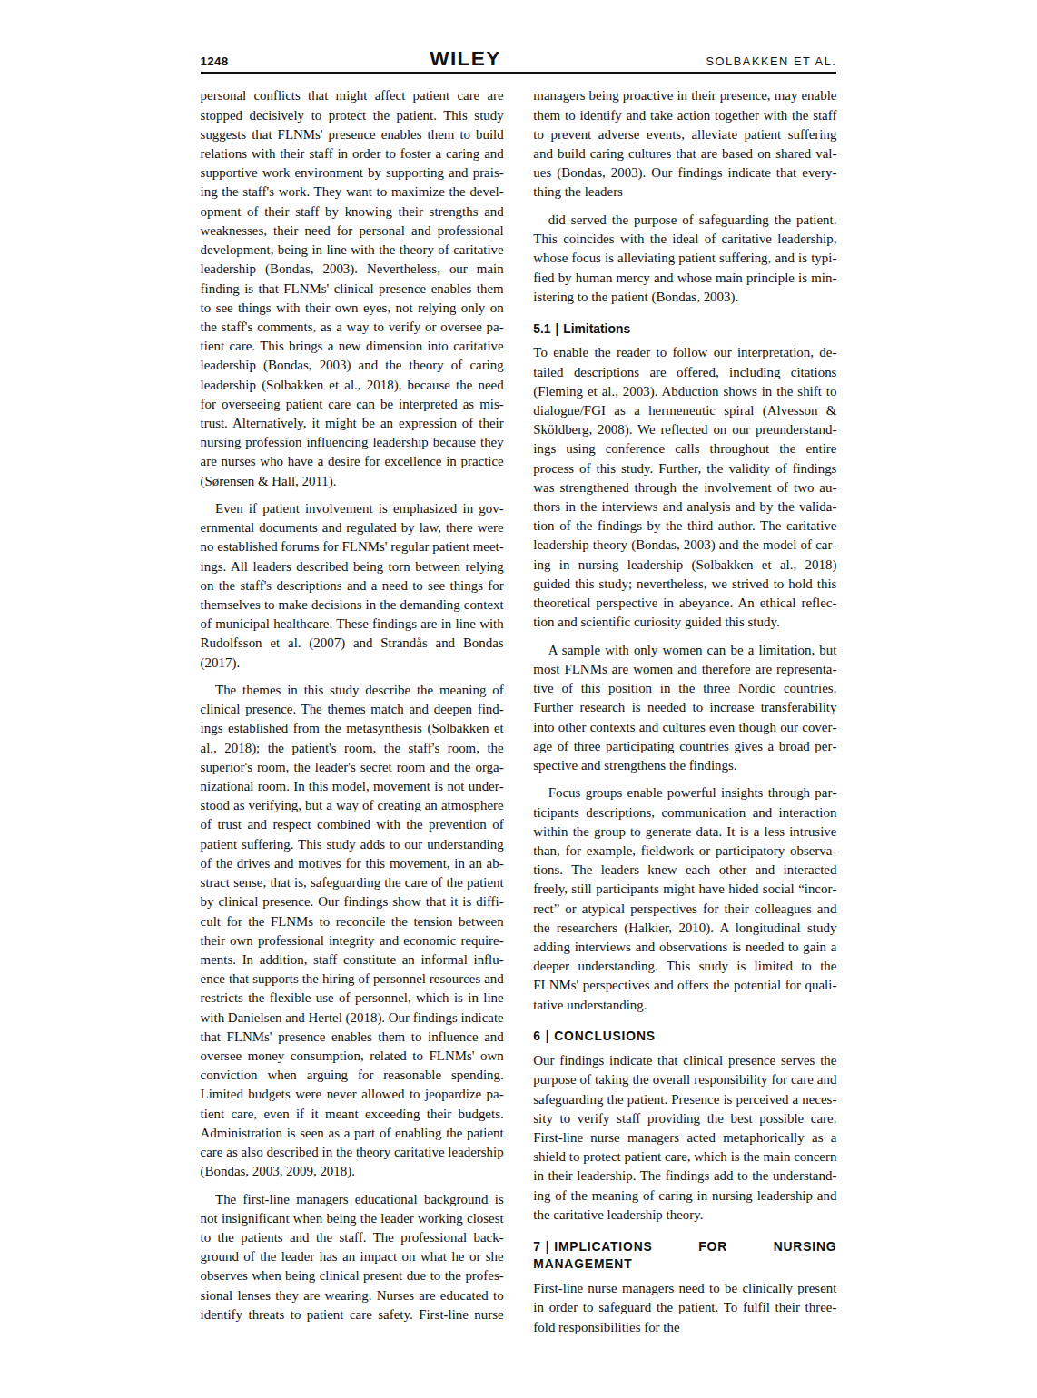1248
WILEY
Solbakken et al.
personal conflicts that might affect patient care are stopped decisively to protect the patient. This study suggests that FLNMs' presence enables them to build relations with their staff in order to foster a caring and supportive work environment by supporting and praising the staff's work. They want to maximize the development of their staff by knowing their strengths and weaknesses, their need for personal and professional development, being in line with the theory of caritative leadership (Bondas, 2003). Nevertheless, our main finding is that FLNMs' clinical presence enables them to see things with their own eyes, not relying only on the staff's comments, as a way to verify or oversee patient care. This brings a new dimension into caritative leadership (Bondas, 2003) and the theory of caring leadership (Solbakken et al., 2018), because the need for overseeing patient care can be interpreted as mistrust. Alternatively, it might be an expression of their nursing profession influencing leadership because they are nurses who have a desire for excellence in practice (Sørensen & Hall, 2011).
Even if patient involvement is emphasized in governmental documents and regulated by law, there were no established forums for FLNMs' regular patient meetings. All leaders described being torn between relying on the staff's descriptions and a need to see things for themselves to make decisions in the demanding context of municipal healthcare. These findings are in line with Rudolfsson et al. (2007) and Strandås and Bondas (2017).
The themes in this study describe the meaning of clinical presence. The themes match and deepen findings established from the metasynthesis (Solbakken et al., 2018); the patient's room, the staff's room, the superior's room, the leader's secret room and the organizational room. In this model, movement is not understood as verifying, but a way of creating an atmosphere of trust and respect combined with the prevention of patient suffering. This study adds to our understanding of the drives and motives for this movement, in an abstract sense, that is, safeguarding the care of the patient by clinical presence. Our findings show that it is difficult for the FLNMs to reconcile the tension between their own professional integrity and economic requirements. In addition, staff constitute an informal influence that supports the hiring of personnel resources and restricts the flexible use of personnel, which is in line with Danielsen and Hertel (2018). Our findings indicate that FLNMs' presence enables them to influence and oversee money consumption, related to FLNMs' own conviction when arguing for reasonable spending. Limited budgets were never allowed to jeopardize patient care, even if it meant exceeding their budgets. Administration is seen as a part of enabling the patient care as also described in the theory caritative leadership (Bondas, 2003, 2009, 2018).
The first-line managers educational background is not insignificant when being the leader working closest to the patients and the staff. The professional background of the leader has an impact on what he or she observes when being clinical present due to the professional lenses they are wearing. Nurses are educated to identify threats to patient care safety. First-line nurse managers being proactive in their presence, may enable them to identify and take action together with the staff to prevent adverse events, alleviate patient suffering and build caring cultures that are based on shared values (Bondas, 2003). Our findings indicate that everything the leaders
did served the purpose of safeguarding the patient. This coincides with the ideal of caritative leadership, whose focus is alleviating patient suffering, and is typified by human mercy and whose main principle is ministering to the patient (Bondas, 2003).
5.1|Limitations
To enable the reader to follow our interpretation, detailed descriptions are offered, including citations (Fleming et al., 2003). Abduction shows in the shift to dialogue/FGI as a hermeneutic spiral (Alvesson & Sköldberg, 2008). We reflected on our preunderstandings using conference calls throughout the entire process of this study. Further, the validity of findings was strengthened through the involvement of two authors in the interviews and analysis and by the validation of the findings by the third author. The caritative leadership theory (Bondas, 2003) and the model of caring in nursing leadership (Solbakken et al., 2018) guided this study; nevertheless, we strived to hold this theoretical perspective in abeyance. An ethical reflection and scientific curiosity guided this study.
A sample with only women can be a limitation, but most FLNMs are women and therefore are representative of this position in the three Nordic countries. Further research is needed to increase transferability into other contexts and cultures even though our coverage of three participating countries gives a broad perspective and strengthens the findings.
Focus groups enable powerful insights through participants descriptions, communication and interaction within the group to generate data. It is a less intrusive than, for example, fieldwork or participatory observations. The leaders knew each other and interacted freely, still participants might have hided social “incorrect” or atypical perspectives for their colleagues and the researchers (Halkier, 2010). A longitudinal study adding interviews and observations is needed to gain a deeper understanding. This study is limited to the FLNMs' perspectives and offers the potential for qualitative understanding.
6|Conclusions
Our findings indicate that clinical presence serves the purpose of taking the overall responsibility for care and safeguarding the patient. Presence is perceived a necessity to verify staff providing the best possible care. First-line nurse managers acted metaphorically as a shield to protect patient care, which is the main concern in their leadership. The findings add to the understanding of the meaning of caring in nursing leadership and the caritative leadership theory.
7|Implications for nursing management
First-line nurse managers need to be clinically present in order to safeguard the patient. To fulfil their threefold responsibilities for the